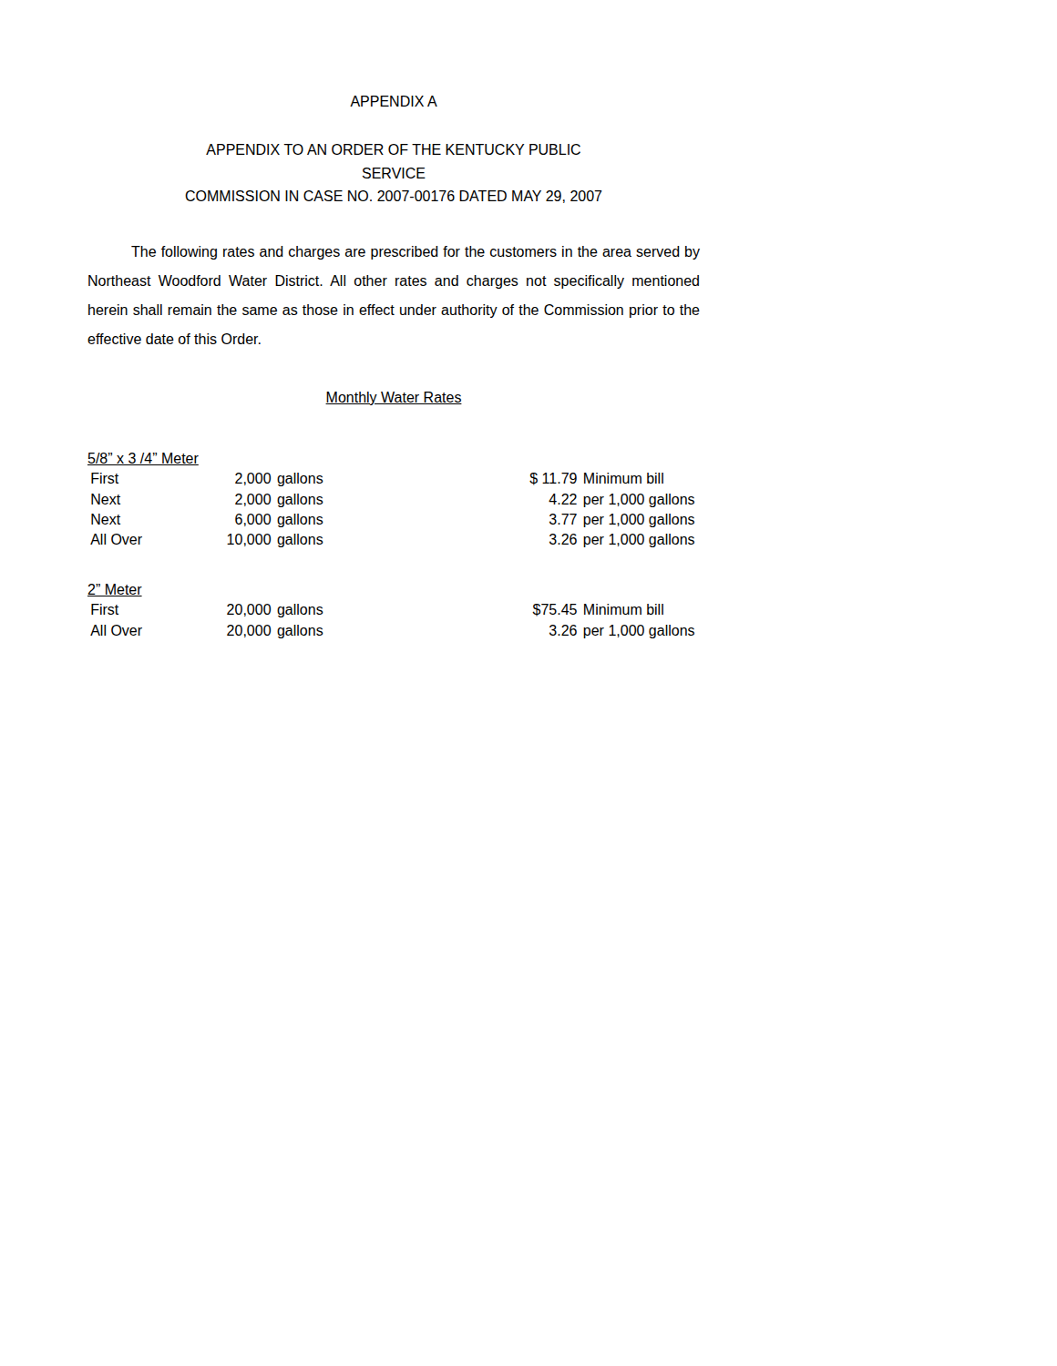APPENDIX A
APPENDIX TO AN ORDER OF THE KENTUCKY PUBLIC SERVICE
COMMISSION IN CASE NO. 2007-00176 DATED MAY 29, 2007
The following rates and charges are prescribed for the customers in the area served by Northeast Woodford Water District. All other rates and charges not specifically mentioned herein shall remain the same as those in effect under authority of the Commission prior to the effective date of this Order.
Monthly Water Rates
5/8” x 3 /4” Meter
| First | 2,000 | gallons | | $ 11.79 | Minimum bill |
| Next | 2,000 | gallons | | 4.22 | per 1,000 gallons |
| Next | 6,000 | gallons | | 3.77 | per 1,000 gallons |
| All Over | 10,000 | gallons | | 3.26 | per 1,000 gallons |
2” Meter
| First | 20,000 | gallons | | $75.45 | Minimum bill |
| All Over | 20,000 | gallons | | 3.26 | per 1,000 gallons |